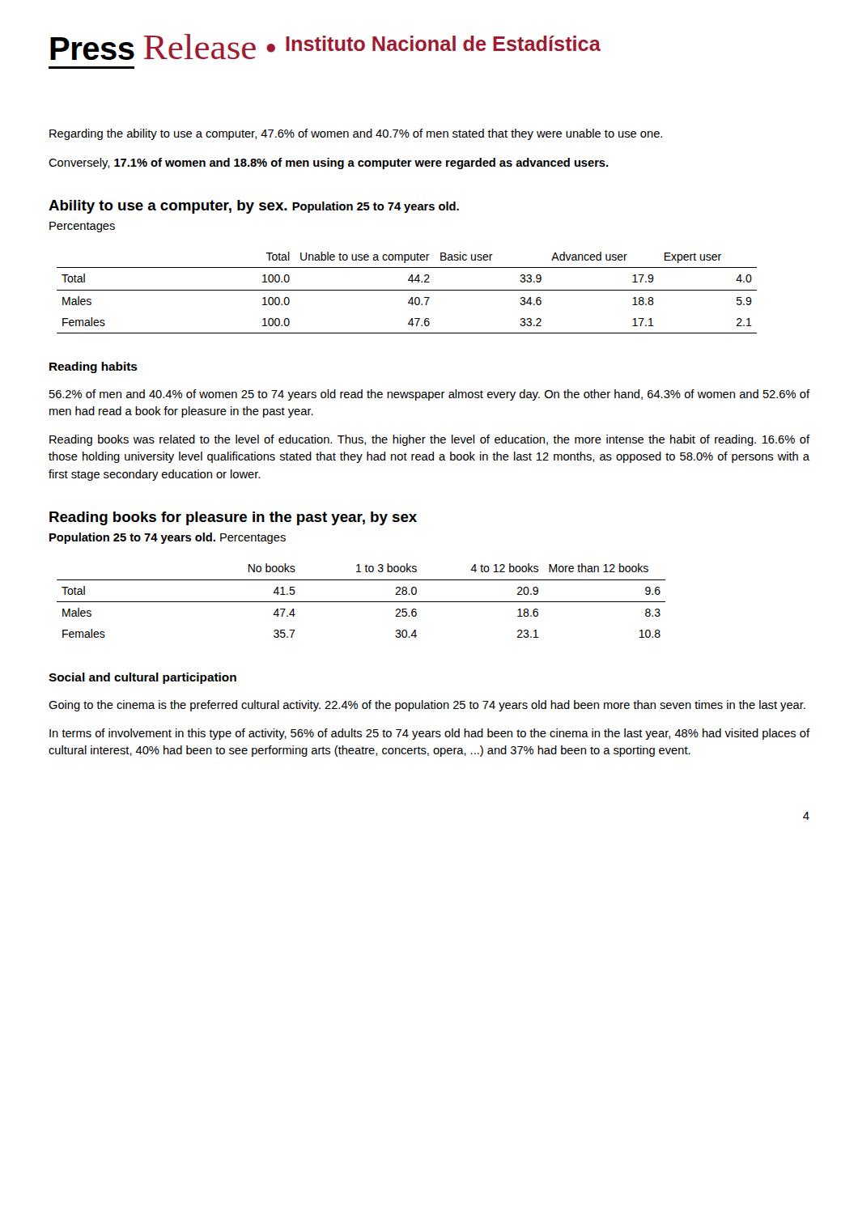Press Release ● Instituto Nacional de Estadística
Regarding the ability to use a computer, 47.6% of women and 40.7% of men stated that they were unable to use one.
Conversely, 17.1% of women and 18.8% of men using a computer were regarded as advanced users.
Ability to use a computer, by sex. Population 25 to 74 years old.
Percentages
| | Total | Unable to use a computer | Basic user | Advanced user | Expert user |
| --- | --- | --- | --- | --- | --- |
| Total | 100.0 | 44.2 | 33.9 | 17.9 | 4.0 |
| Males | 100.0 | 40.7 | 34.6 | 18.8 | 5.9 |
| Females | 100.0 | 47.6 | 33.2 | 17.1 | 2.1 |
Reading habits
56.2% of men and 40.4% of women 25 to 74 years old read the newspaper almost every day. On the other hand, 64.3% of women and 52.6% of men had read a book for pleasure in the past year.
Reading books was related to the level of education. Thus, the higher the level of education, the more intense the habit of reading. 16.6% of those holding university level qualifications stated that they had not read a book in the last 12 months, as opposed to 58.0% of persons with a first stage secondary education or lower.
Reading books for pleasure in the past year, by sex
Population 25 to 74 years old. Percentages
| | No books | 1 to 3 books | 4 to 12 books | More than 12 books |
| --- | --- | --- | --- | --- |
| Total | 41.5 | 28.0 | 20.9 | 9.6 |
| Males | 47.4 | 25.6 | 18.6 | 8.3 |
| Females | 35.7 | 30.4 | 23.1 | 10.8 |
Social and cultural participation
Going to the cinema is the preferred cultural activity. 22.4% of the population 25 to 74 years old had been more than seven times in the last year.
In terms of involvement in this type of activity, 56% of adults 25 to 74 years old had been to the cinema in the last year, 48% had visited places of cultural interest, 40% had been to see performing arts (theatre, concerts, opera, ...) and 37% had been to a sporting event.
4